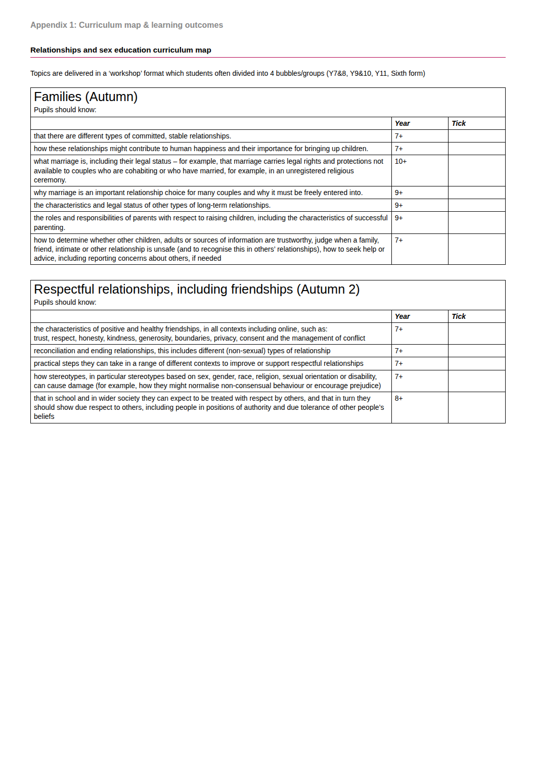Appendix 1: Curriculum map & learning outcomes
Relationships and sex education curriculum map
Topics are delivered in a ‘workshop’ format which students often divided into 4 bubbles/groups (Y7&8, Y9&10, Y11, Sixth form)
| Families (Autumn) Pupils should know: |
| | Year | Tick |
| that there are different types of committed, stable relationships. | 7+ | |
| how these relationships might contribute to human happiness and their importance for bringing up children. | 7+ | |
| what marriage is, including their legal status – for example, that marriage carries legal rights and protections not available to couples who are cohabiting or who have married, for example, in an unregistered religious ceremony. | 10+ | |
| why marriage is an important relationship choice for many couples and why it must be freely entered into. | 9+ | |
| the characteristics and legal status of other types of long-term relationships. | 9+ | |
| the roles and responsibilities of parents with respect to raising children, including the characteristics of successful parenting. | 9+ | |
| how to determine whether other children, adults or sources of information are trustworthy, judge when a family, friend, intimate or other relationship is unsafe (and to recognise this in others’ relationships), how to seek help or advice, including reporting concerns about others, if needed | 7+ | |
| Respectful relationships, including friendships (Autumn 2) Pupils should know: |
| | Year | Tick |
| the characteristics of positive and healthy friendships, in all contexts including online, such as: trust, respect, honesty, kindness, generosity, boundaries, privacy, consent and the management of conflict | 7+ | |
| reconciliation and ending relationships, this includes different (non-sexual) types of relationship | 7+ | |
| practical steps they can take in a range of different contexts to improve or support respectful relationships | 7+ | |
| how stereotypes, in particular stereotypes based on sex, gender, race, religion, sexual orientation or disability, can cause damage (for example, how they might normalise non-consensual behaviour or encourage prejudice) | 7+ | |
| that in school and in wider society they can expect to be treated with respect by others, and that in turn they should show due respect to others, including people in positions of authority and due tolerance of other people’s beliefs | 8+ | |